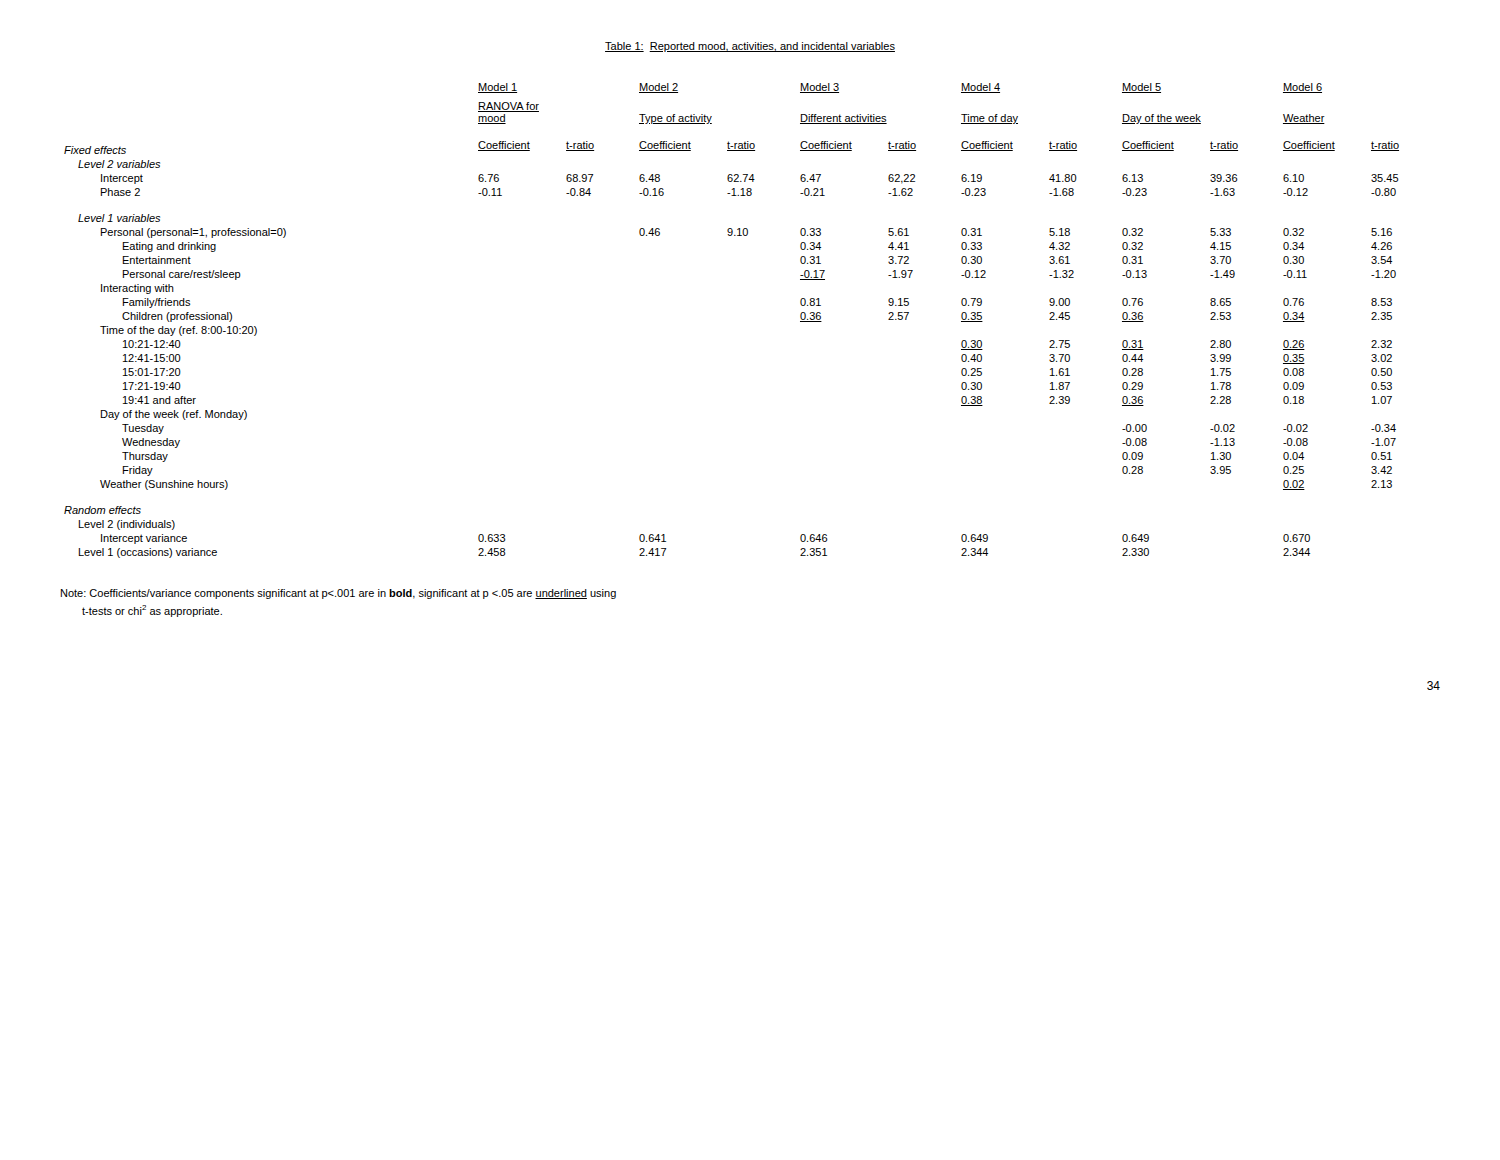Table 1: Reported mood, activities, and incidental variables
| | Model 1 | Model 2 | Model 3 | Model 4 | Model 5 | Model 6 |
| | RANOVA for mood | Type of activity | Different activities | Time of day | Day of the week | Weather |
| Fixed effects | Coefficient | t-ratio | Coefficient | t-ratio | Coefficient | t-ratio | Coefficient | t-ratio | Coefficient | t-ratio | Coefficient | t-ratio |
| Level 2 variables | |
| Intercept | 6.76 | 68.97 | 6.48 | 62.74 | 6.47 | 62,22 | 6.19 | 41.80 | 6.13 | 39.36 | 6.10 | 35.45 |
| Phase 2 | -0.11 | -0.84 | -0.16 | -1.18 | -0.21 | -1.62 | -0.23 | -1.68 | -0.23 | -1.63 | -0.12 | -0.80 |
| Level 1 variables | |
| Personal (personal=1, professional=0) | | | 0.46 | 9.10 | 0.33 | 5.61 | 0.31 | 5.18 | 0.32 | 5.33 | 0.32 | 5.16 |
| Eating and drinking | | | | | 0.34 | 4.41 | 0.33 | 4.32 | 0.32 | 4.15 | 0.34 | 4.26 |
| Entertainment | | | | | 0.31 | 3.72 | 0.30 | 3.61 | 0.31 | 3.70 | 0.30 | 3.54 |
| Personal care/rest/sleep | | | | | -0.17 | -1.97 | -0.12 | -1.32 | -0.13 | -1.49 | -0.11 | -1.20 |
| Interacting with | |
| Family/friends | | | | | 0.81 | 9.15 | 0.79 | 9.00 | 0.76 | 8.65 | 0.76 | 8.53 |
| Children (professional) | | | | | 0.36 | 2.57 | 0.35 | 2.45 | 0.36 | 2.53 | 0.34 | 2.35 |
| Time of the day (ref. 8:00-10:20) | |
| 10:21-12:40 | | | | | | | 0.30 | 2.75 | 0.31 | 2.80 | 0.26 | 2.32 |
| 12:41-15:00 | | | | | | | 0.40 | 3.70 | 0.44 | 3.99 | 0.35 | 3.02 |
| 15:01-17:20 | | | | | | | 0.25 | 1.61 | 0.28 | 1.75 | 0.08 | 0.50 |
| 17:21-19:40 | | | | | | | 0.30 | 1.87 | 0.29 | 1.78 | 0.09 | 0.53 |
| 19:41 and after | | | | | | | 0.38 | 2.39 | 0.36 | 2.28 | 0.18 | 1.07 |
| Day of the week (ref. Monday) | |
| Tuesday | | | | | | | | | -0.00 | -0.02 | -0.02 | -0.34 |
| Wednesday | | | | | | | | | -0.08 | -1.13 | -0.08 | -1.07 |
| Thursday | | | | | | | | | 0.09 | 1.30 | 0.04 | 0.51 |
| Friday | | | | | | | | | 0.28 | 3.95 | 0.25 | 3.42 |
| Weather (Sunshine hours) | | | | | | | | | | | 0.02 | 2.13 |
| Random effects | |
| Level 2 (individuals) | |
| Intercept variance | 0.633 | | 0.641 | | 0.646 | | 0.649 | | 0.649 | | 0.670 | |
| Level 1 (occasions) variance | 2.458 | | 2.417 | | 2.351 | | 2.344 | | 2.330 | | 2.344 | |
Note: Coefficients/variance components significant at p<.001 are in bold, significant at p <.05 are underlined using
t-tests or chi2 as appropriate.
34